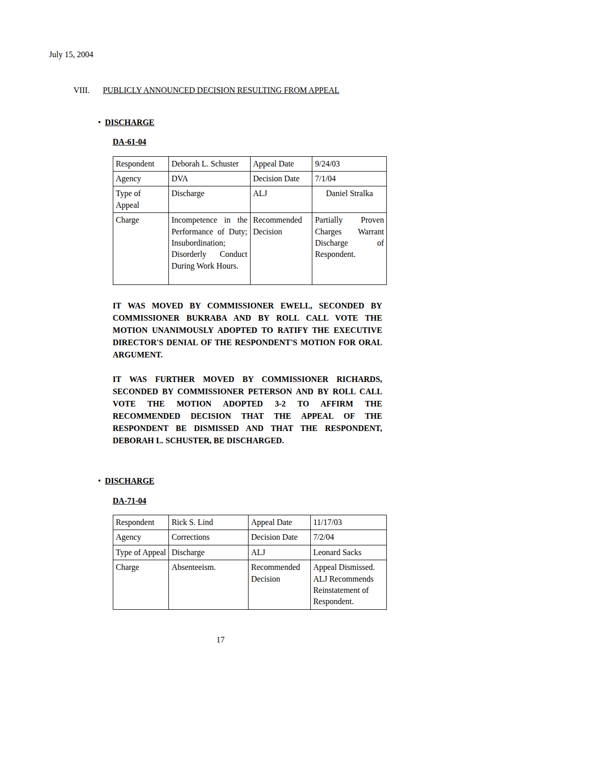July 15, 2004
VIII. PUBLICLY ANNOUNCED DECISION RESULTING FROM APPEAL
• DISCHARGE
DA-61-04
| Respondent | Deborah L. Schuster | Appeal Date | 9/24/03 |
| Agency | DVA | Decision Date | 7/1/04 |
| Type of Appeal | Discharge | ALJ | Daniel Stralka |
| Charge | Incompetence in the Performance of Duty; Insubordination; Disorderly Conduct During Work Hours. | Recommended Decision | Partially Proven Charges Warrant Discharge of Respondent. |
IT WAS MOVED BY COMMISSIONER EWELL, SECONDED BY COMMISSIONER BUKRABA AND BY ROLL CALL VOTE THE MOTION UNANIMOUSLY ADOPTED TO RATIFY THE EXECUTIVE DIRECTOR'S DENIAL OF THE RESPONDENT'S MOTION FOR ORAL ARGUMENT.
IT WAS FURTHER MOVED BY COMMISSIONER RICHARDS, SECONDED BY COMMISSIONER PETERSON AND BY ROLL CALL VOTE THE MOTION ADOPTED 3-2 TO AFFIRM THE RECOMMENDED DECISION THAT THE APPEAL OF THE RESPONDENT BE DISMISSED AND THAT THE RESPONDENT, DEBORAH L. SCHUSTER, BE DISCHARGED.
• DISCHARGE
DA-71-04
| Respondent | Rick S. Lind | Appeal Date | 11/17/03 |
| Agency | Corrections | Decision Date | 7/2/04 |
| Type of Appeal | Discharge | ALJ | Leonard Sacks |
| Charge | Absenteeism. | Recommended Decision | Appeal Dismissed. ALJ Recommends Reinstatement of Respondent. |
17